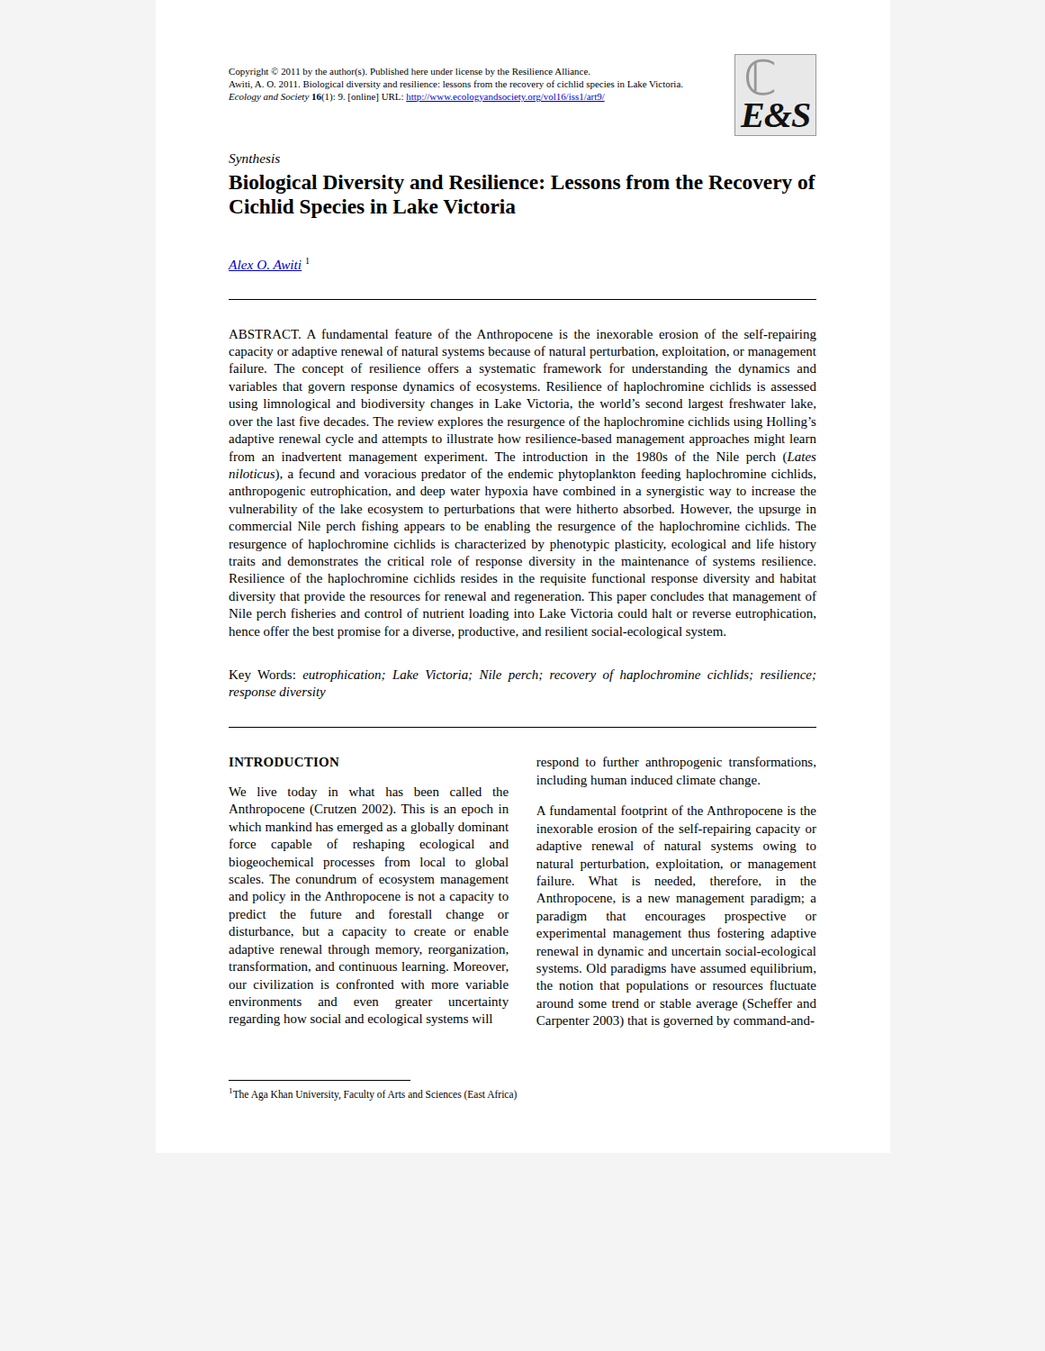ℂ E&S
Copyright © 2011 by the author(s). Published here under license by the Resilience Alliance.
Awiti, A. O. 2011. Biological diversity and resilience: lessons from the recovery of cichlid species in Lake Victoria. Ecology and Society 16(1): 9. [online] URL: http://www.ecologyandsociety.org/vol16/iss1/art9/
Synthesis
Biological Diversity and Resilience: Lessons from the Recovery of Cichlid Species in Lake Victoria
Alex O. Awiti 1
ABSTRACT. A fundamental feature of the Anthropocene is the inexorable erosion of the self-repairing capacity or adaptive renewal of natural systems because of natural perturbation, exploitation, or management failure. The concept of resilience offers a systematic framework for understanding the dynamics and variables that govern response dynamics of ecosystems. Resilience of haplochromine cichlids is assessed using limnological and biodiversity changes in Lake Victoria, the world’s second largest freshwater lake, over the last five decades. The review explores the resurgence of the haplochromine cichlids using Holling’s adaptive renewal cycle and attempts to illustrate how resilience-based management approaches might learn from an inadvertent management experiment. The introduction in the 1980s of the Nile perch (Lates niloticus), a fecund and voracious predator of the endemic phytoplankton feeding haplochromine cichlids, anthropogenic eutrophication, and deep water hypoxia have combined in a synergistic way to increase the vulnerability of the lake ecosystem to perturbations that were hitherto absorbed. However, the upsurge in commercial Nile perch fishing appears to be enabling the resurgence of the haplochromine cichlids. The resurgence of haplochromine cichlids is characterized by phenotypic plasticity, ecological and life history traits and demonstrates the critical role of response diversity in the maintenance of systems resilience. Resilience of the haplochromine cichlids resides in the requisite functional response diversity and habitat diversity that provide the resources for renewal and regeneration. This paper concludes that management of Nile perch fisheries and control of nutrient loading into Lake Victoria could halt or reverse eutrophication, hence offer the best promise for a diverse, productive, and resilient social-ecological system.
Key Words: eutrophication; Lake Victoria; Nile perch; recovery of haplochromine cichlids; resilience; response diversity
INTRODUCTION
We live today in what has been called the Anthropocene (Crutzen 2002). This is an epoch in which mankind has emerged as a globally dominant force capable of reshaping ecological and biogeochemical processes from local to global scales. The conundrum of ecosystem management and policy in the Anthropocene is not a capacity to predict the future and forestall change or disturbance, but a capacity to create or enable adaptive renewal through memory, reorganization, transformation, and continuous learning. Moreover, our civilization is confronted with more variable environments and even greater uncertainty regarding how social and ecological systems will
respond to further anthropogenic transformations, including human induced climate change.
A fundamental footprint of the Anthropocene is the inexorable erosion of the self-repairing capacity or adaptive renewal of natural systems owing to natural perturbation, exploitation, or management failure. What is needed, therefore, in the Anthropocene, is a new management paradigm; a paradigm that encourages prospective or experimental management thus fostering adaptive renewal in dynamic and uncertain social-ecological systems. Old paradigms have assumed equilibrium, the notion that populations or resources fluctuate around some trend or stable average (Scheffer and Carpenter 2003) that is governed by command-and-
1The Aga Khan University, Faculty of Arts and Sciences (East Africa)